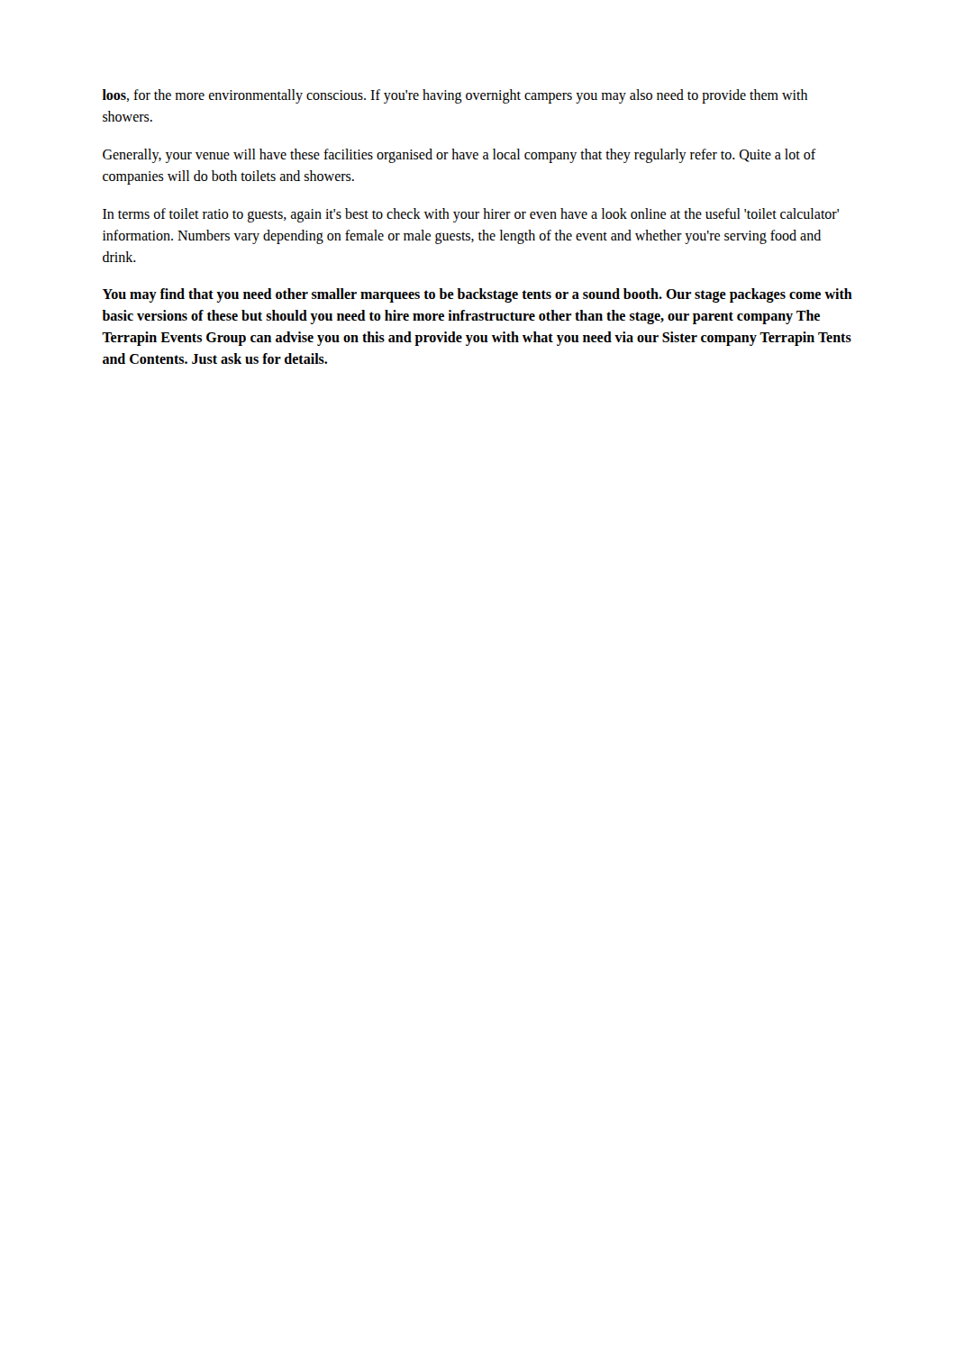loos, for the more environmentally conscious. If you're having overnight campers you may also need to provide them with showers.
Generally, your venue will have these facilities organised or have a local company that they regularly refer to. Quite a lot of companies will do both toilets and showers.
In terms of toilet ratio to guests, again it's best to check with your hirer or even have a look online at the useful 'toilet calculator' information. Numbers vary depending on female or male guests, the length of the event and whether you're serving food and drink.
You may find that you need other smaller marquees to be backstage tents or a sound booth. Our stage packages come with basic versions of these but should you need to hire more infrastructure other than the stage, our parent company The Terrapin Events Group can advise you on this and provide you with what you need via our Sister company Terrapin Tents and Contents. Just ask us for details.